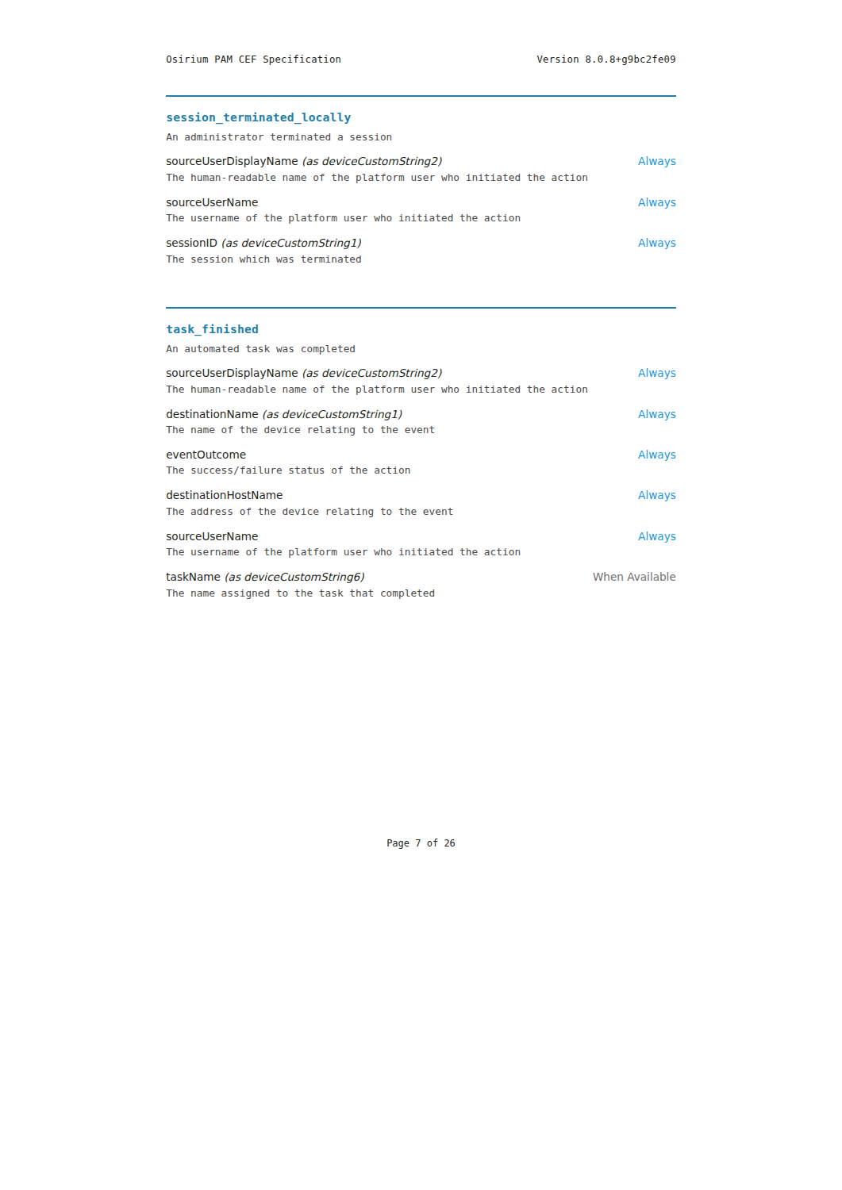Osirium PAM CEF Specification Version 8.0.8+g9bc2fe09
session_terminated_locally
An administrator terminated a session
sourceUserDisplayName (as deviceCustomString2) Always
The human-readable name of the platform user who initiated the action
sourceUserName Always
The username of the platform user who initiated the action
sessionID (as deviceCustomString1) Always
The session which was terminated
task_finished
An automated task was completed
sourceUserDisplayName (as deviceCustomString2) Always
The human-readable name of the platform user who initiated the action
destinationName (as deviceCustomString1) Always
The name of the device relating to the event
eventOutcome Always
The success/failure status of the action
destinationHostName Always
The address of the device relating to the event
sourceUserName Always
The username of the platform user who initiated the action
taskName (as deviceCustomString6) When Available
The name assigned to the task that completed
Page 7 of 26